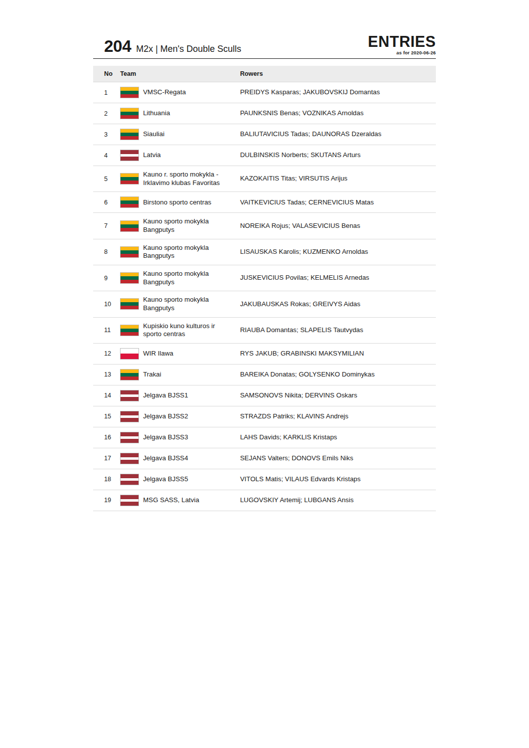204 M2x | Men's Double Sculls
ENTRIES as for 2020-06-26
| No | Team | Rowers |
| --- | --- | --- |
| 1 | VMSC-Regata | PREIDYS Kasparas; JAKUBOVSKIJ Domantas |
| 2 | Lithuania | PAUNKSNIS Benas; VOZNIKAS Arnoldas |
| 3 | Siauliai | BALIUTAVICIUS Tadas; DAUNORAS Dzeraldas |
| 4 | Latvia | DULBINSKIS Norberts; SKUTANS Arturs |
| 5 | Kauno r. sporto mokykla - Irklavimo klubas Favoritas | KAZOKAITIS Titas; VIRSUTIS Arijus |
| 6 | Birstono sporto centras | VAITKEVICIUS Tadas; CERNEVICIUS Matas |
| 7 | Kauno sporto mokykla Bangputys | NOREIKA Rojus; VALASEVICIUS Benas |
| 8 | Kauno sporto mokykla Bangputys | LISAUSKAS Karolis; KUZMENKO Arnoldas |
| 9 | Kauno sporto mokykla Bangputys | JUSKEVICIUS Povilas; KELMELIS Arnedas |
| 10 | Kauno sporto mokykla Bangputys | JAKUBAUSKAS Rokas; GREIVYS Aidas |
| 11 | Kupiskio kuno kulturos ir sporto centras | RIAUBA Domantas; SLAPELIS Tautvydas |
| 12 | WIR Ilawa | RYS JAKUB; GRABINSKI MAKSYMILIAN |
| 13 | Trakai | BAREIKA Donatas; GOLYSENKO Dominykas |
| 14 | Jelgava BJSS1 | SAMSONOVS Nikita; DERVINS Oskars |
| 15 | Jelgava BJSS2 | STRAZDS Patriks; KLAVINS Andrejs |
| 16 | Jelgava BJSS3 | LAHS Davids; KARKLIS Kristaps |
| 17 | Jelgava BJSS4 | SEJANS Valters; DONOVS Emils Niks |
| 18 | Jelgava BJSS5 | VITOLS Matis; VILAUS Edvards Kristaps |
| 19 | MSG SASS, Latvia | LUGOVSKIY Artemij; LUBGANS Ansis |